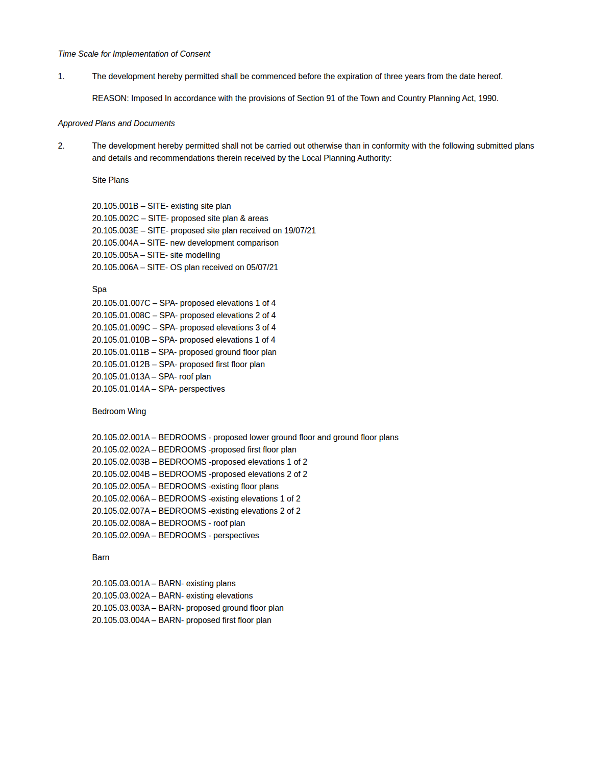Time Scale for Implementation of Consent
1.
The development hereby permitted shall be commenced before the expiration of three years from the date hereof.
REASON: Imposed In accordance with the provisions of Section 91 of the Town and Country Planning Act, 1990.
Approved Plans and Documents
2.
The development hereby permitted shall not be carried out otherwise than in conformity with the following submitted plans and details and recommendations therein received by the Local Planning Authority:
Site Plans
20.105.001B – SITE- existing site plan
20.105.002C – SITE- proposed site plan & areas
20.105.003E – SITE- proposed site plan received on 19/07/21
20.105.004A – SITE- new development comparison
20.105.005A – SITE- site modelling
20.105.006A – SITE- OS plan received on 05/07/21
Spa
20.105.01.007C – SPA- proposed elevations 1 of 4
20.105.01.008C – SPA- proposed elevations 2 of 4
20.105.01.009C – SPA- proposed elevations 3 of 4
20.105.01.010B – SPA- proposed elevations 1 of 4
20.105.01.011B – SPA- proposed ground floor plan
20.105.01.012B – SPA- proposed first floor plan
20.105.01.013A – SPA- roof plan
20.105.01.014A – SPA- perspectives
Bedroom Wing
20.105.02.001A – BEDROOMS - proposed lower ground floor and ground floor plans
20.105.02.002A – BEDROOMS -proposed first floor plan
20.105.02.003B – BEDROOMS -proposed elevations 1 of 2
20.105.02.004B – BEDROOMS -proposed elevations 2 of 2
20.105.02.005A – BEDROOMS -existing floor plans
20.105.02.006A – BEDROOMS -existing elevations 1 of 2
20.105.02.007A – BEDROOMS -existing elevations 2 of 2
20.105.02.008A – BEDROOMS - roof plan
20.105.02.009A – BEDROOMS - perspectives
Barn
20.105.03.001A – BARN- existing plans
20.105.03.002A – BARN- existing elevations
20.105.03.003A – BARN- proposed ground floor plan
20.105.03.004A – BARN- proposed first floor plan